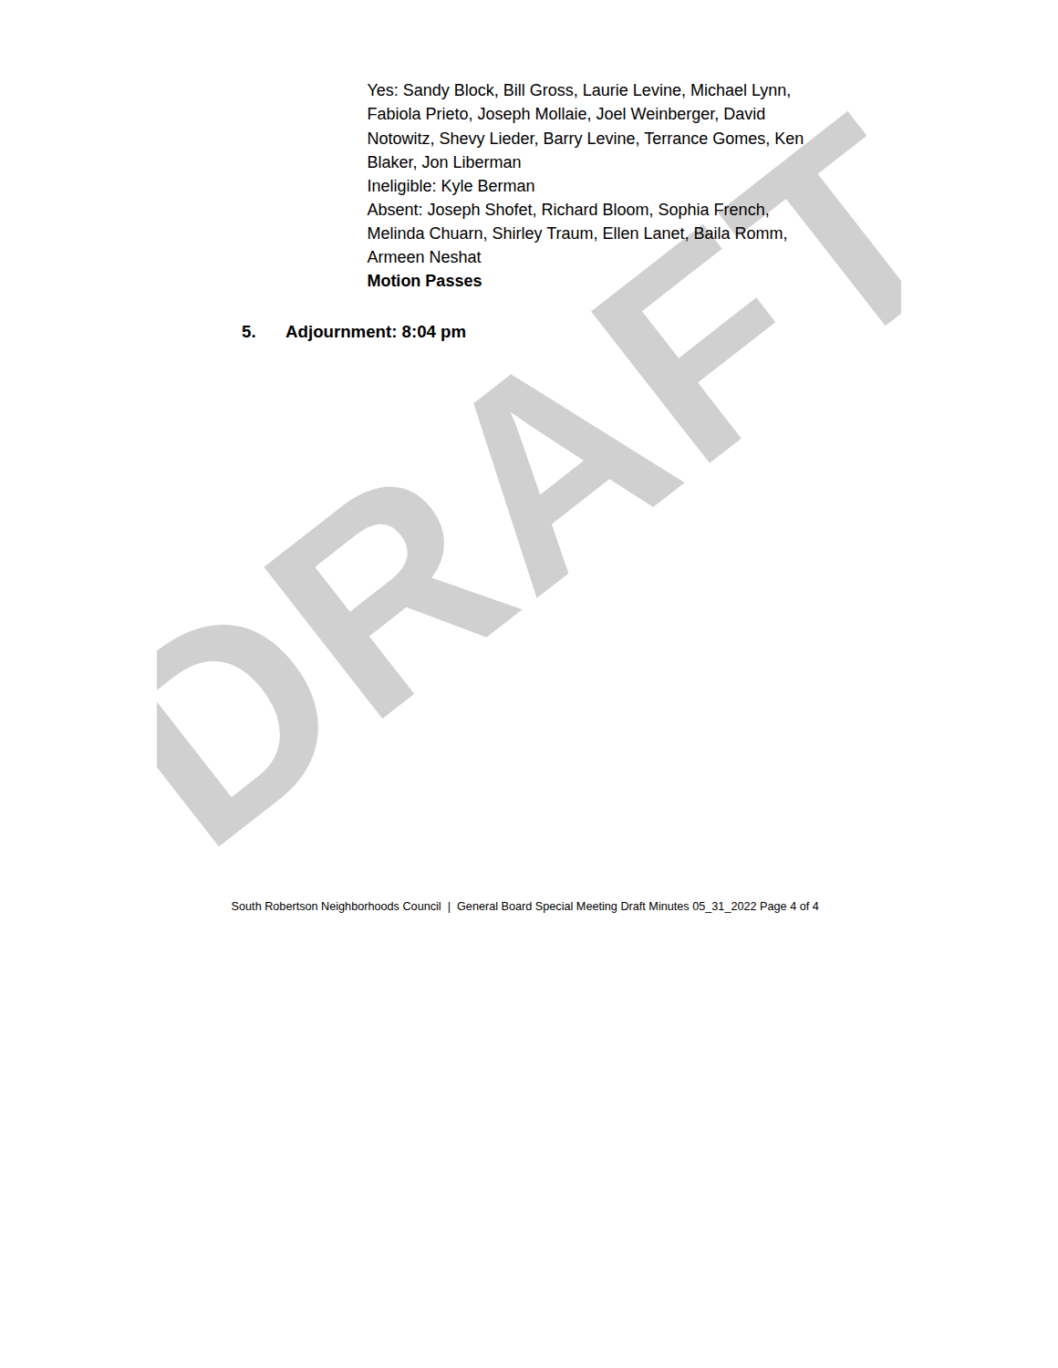DRAFT
Yes: Sandy Block, Bill Gross, Laurie Levine, Michael Lynn, Fabiola Prieto, Joseph Mollaie, Joel Weinberger, David Notowitz, Shevy Lieder, Barry Levine, Terrance Gomes, Ken Blaker, Jon Liberman
Ineligible: Kyle Berman
Absent: Joseph Shofet, Richard Bloom, Sophia French, Melinda Chuarn, Shirley Traum, Ellen Lanet, Baila Romm, Armeen Neshat
Motion Passes
5. Adjournment: 8:04 pm
South Robertson Neighborhoods Council | General Board Special Meeting Draft Minutes 05_31_2022 Page 4 of 4